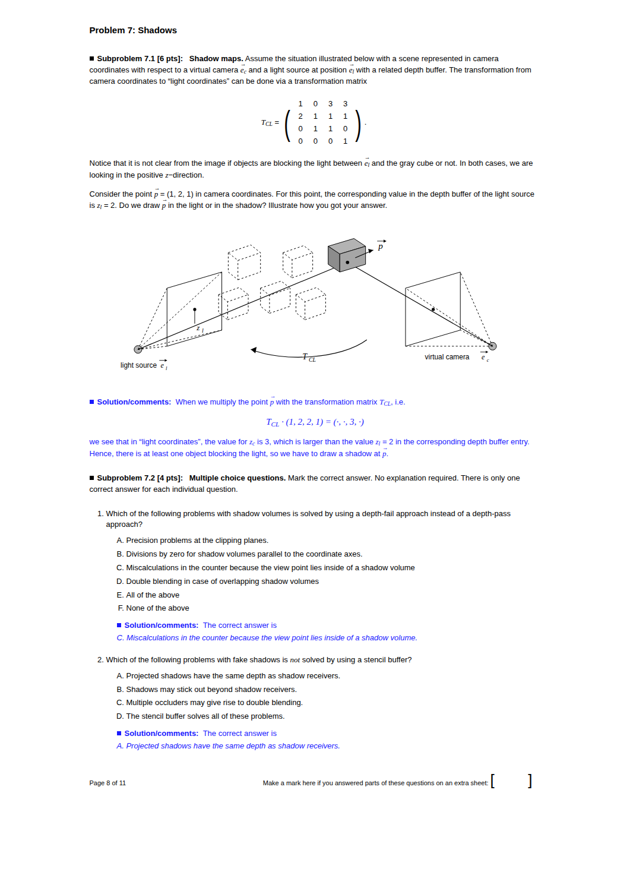Problem 7: Shadows
Subproblem 7.1 [6 pts]: Shadow maps. Assume the situation illustrated below with a scene represented in camera coordinates with respect to a virtual camera ec and a light source at position el with a related depth buffer. The transformation from camera coordinates to “light coordinates” can be done via a transformation matrix
TCL =(
| 1 | 0 | 3 | 3 |
| 2 | 1 | 1 | 1 |
| 0 | 1 | 1 | 0 |
| 0 | 0 | 0 | 1 |
).
Notice that it is not clear from the image if objects are blocking the light between el and the gray cube or not. In both cases, we are looking in the positive z−direction.
Consider the point p = (1, 2, 1) in camera coordinates. For this point, the corresponding value in the depth buffer of the light source is zl = 2. Do we draw p in the light or in the shadow? Illustrate how you got your answer.
p z l T CL virtual camera e c light source e l
Solution/comments: When we multiply the point p with the transformation matrix TCL, i.e.
TCL · (1, 2, 2, 1) = (·, ·, 3, ·)
we see that in “light coordinates”, the value for zc is 3, which is larger than the value zl = 2 in the corresponding depth buffer entry. Hence, there is at least one object blocking the light, so we have to draw a shadow at p.
Subproblem 7.2 [4 pts]: Multiple choice questions. Mark the correct answer. No explanation required. There is only one correct answer for each individual question.
Which of the following problems with shadow volumes is solved by using a depth-fail approach instead of a depth-pass approach?
Precision problems at the clipping planes.
Divisions by zero for shadow volumes parallel to the coordinate axes.
Miscalculations in the counter because the view point lies inside of a shadow volume
Double blending in case of overlapping shadow volumes
All of the above
None of the above
Solution/comments: The correct answer is C. Miscalculations in the counter because the view point lies inside of a shadow volume.
Which of the following problems with fake shadows is not solved by using a stencil buffer?
Projected shadows have the same depth as shadow receivers.
Shadows may stick out beyond shadow receivers.
Multiple occluders may give rise to double blending.
The stencil buffer solves all of these problems.
Solution/comments: The correct answer is A. Projected shadows have the same depth as shadow receivers.
Page 8 of 11 Make a mark here if you answered parts of these questions on an extra sheet: [ ]